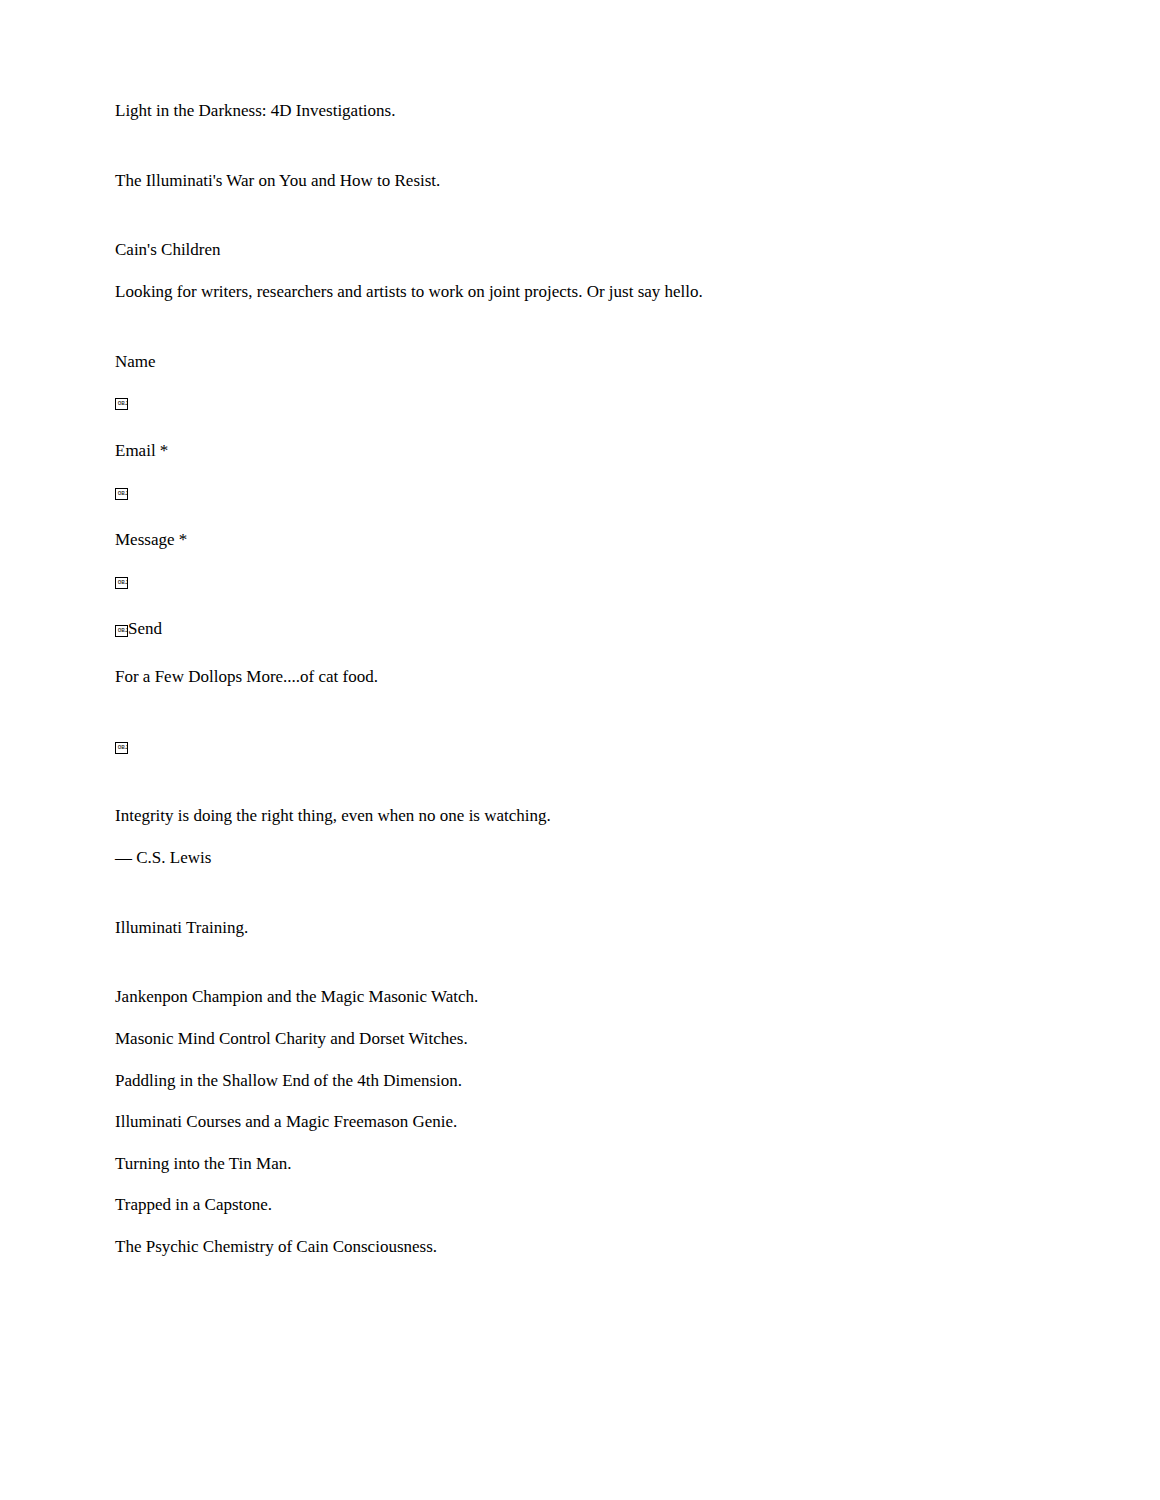Light in the Darkness: 4D Investigations.
The Illuminati's War on You and How to Resist.
Cain's Children
Looking for writers, researchers and artists to work on joint projects. Or just say hello.
Name
Email *
Message *
Send
For a Few Dollops More....of cat food.
Integrity is doing the right thing, even when no one is watching.
— C.S. Lewis
Illuminati Training.
Jankenpon Champion and the Magic Masonic Watch.
Masonic Mind Control Charity and Dorset Witches.
Paddling in the Shallow End of the 4th Dimension.
Illuminati Courses and a Magic Freemason Genie.
Turning into the Tin Man.
Trapped in a Capstone.
The Psychic Chemistry of Cain Consciousness.